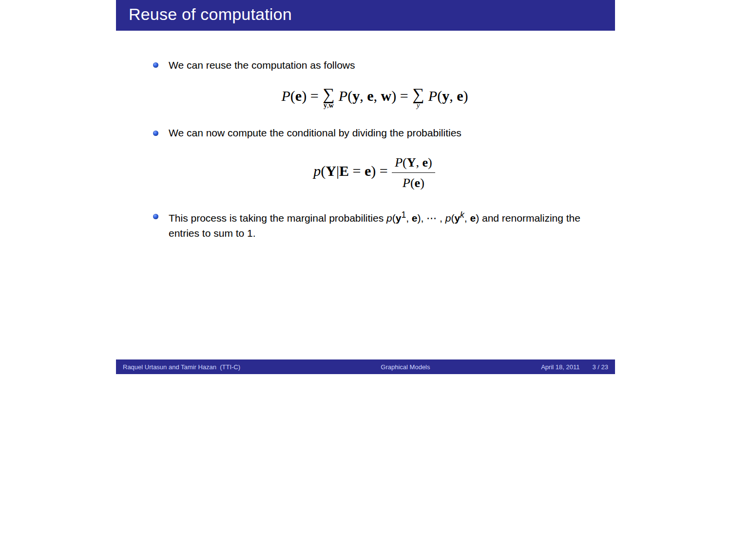Reuse of computation
We can reuse the computation as follows
P(e) = ∑y,w P(y, e, w) = ∑y P(y, e)
We can now compute the conditional by dividing the probabilities
p(Y|E = e) = P(Y, e) P(e)
This process is taking the marginal probabilities p(y1, e), ⋯ , p(yk, e) and renormalizing the entries to sum to 1.
Raquel Urtasun and Tamir Hazan (TTI-C)
Graphical Models
April 18, 20113 / 23